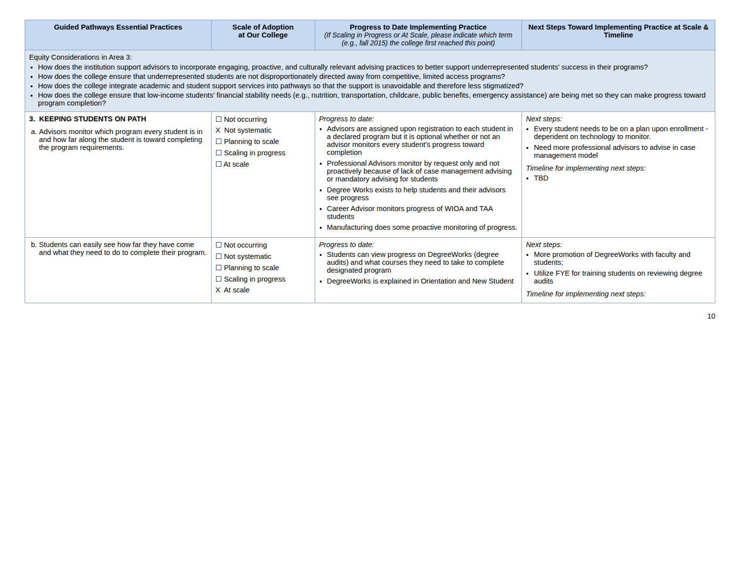| Guided Pathways Essential Practices | Scale of Adoption at Our College | Progress to Date Implementing Practice (If Scaling in Progress or At Scale, please indicate which term (e.g., fall 2015) the college first reached this point) | Next Steps Toward Implementing Practice at Scale & Timeline |
| --- | --- | --- | --- |
| Equity Considerations in Area 3: How does the institution support advisors to incorporate engaging, proactive, and culturally relevant advising practices to better support underrepresented students' success in their programs? How does the college ensure that underrepresented students are not disproportionately directed away from competitive, limited access programs? How does the college integrate academic and student support services into pathways so that the support is unavoidable and therefore less stigmatized? How does the college ensure that low-income students' financial stability needs (e.g., nutrition, transportation, childcare, public benefits, emergency assistance) are being met so they can make progress toward program completion? |
| 3. KEEPING STUDENTS ON PATH Advisors monitor which program every student is in and how far along the student is toward completing the program requirements. | ☐ Not occurring X Not systematic ☐ Planning to scale ☐ Scaling in progress ☐ At scale | Progress to date: Advisors are assigned upon registration to each student in a declared program but it is optional whether or not an advisor monitors every student's progress toward completion Professional Advisors monitor by request only and not proactively because of lack of case management advising or mandatory advising for students Degree Works exists to help students and their advisors see progress Career Advisor monitors progress of WIOA and TAA students Manufacturing does some proactive monitoring of progress. | Next steps: Every student needs to be on a plan upon enrollment - dependent on technology to monitor. Need more professional advisors to advise in case management model Timeline for implementing next steps: TBD |
| Students can easily see how far they have come and what they need to do to complete their program. | ☐ Not occurring ☐ Not systematic ☐ Planning to scale ☐ Scaling in progress X At scale | Progress to date: Students can view progress on DegreeWorks (degree audits) and what courses they need to take to complete designated program DegreeWorks is explained in Orientation and New Student | Next steps: More promotion of DegreeWorks with faculty and students; Utilize FYE for training students on reviewing degree audits Timeline for implementing next steps: |
10